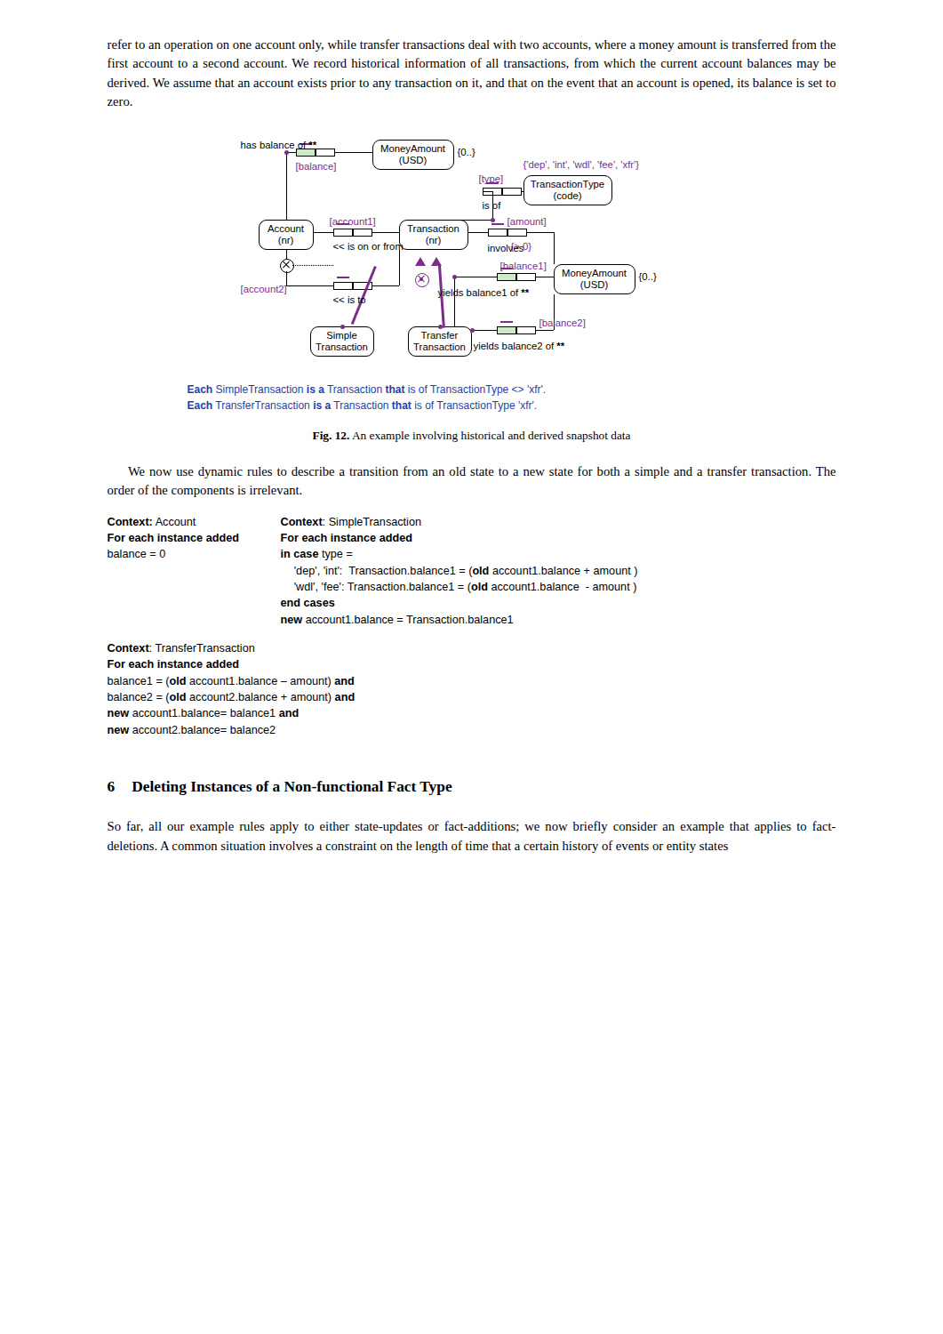refer to an operation on one account only, while transfer transactions deal with two accounts, where a money amount is transferred from the first account to a second account. We record historical information of all transactions, from which the current account balances may be derived. We assume that an account exists prior to any transaction on it, and that on the event that an account is opened, its balance is set to zero.
MoneyAmount
(USD)
TransactionType
(code)
Account
(nr)
Transaction
(nr)
MoneyAmount
(USD)
Simple
Transaction
Transfer
Transaction
has balance of **
[balance]
{0..}
[type]
is of
{'dep', 'int', 'wdl', 'fee', 'xfr'}
[account1]
<< is on or from
[amount]
{> 0}
involves
[balance1]
yields balance1 of **
{0..}
[account2]
<< is to
[balance2]
yields balance2 of **
Each SimpleTransaction is a Transaction that is of TransactionType <> 'xfr'.
Each TransferTransaction is a Transaction that is of TransactionType 'xfr'.
Fig. 12. An example involving historical and derived snapshot data
We now use dynamic rules to describe a transition from an old state to a new state for both a simple and a transfer transaction. The order of the components is irrelevant.
| Context: Account For each instance added balance = 0 | Context : SimpleTransaction For each instance added in case type = 'dep', 'int': Transaction.balance1 = ( old account1.balance + amount ) 'wdl', 'fee': Transaction.balance1 = ( old account1.balance - amount ) end cases new account1.balance = Transaction.balance1 |
Context: TransferTransaction
For each instance added
balance1 = (old account1.balance – amount) and
balance2 = (old account2.balance + amount) and
new account1.balance= balance1 and
new account2.balance= balance2
6 Deleting Instances of a Non-functional Fact Type
So far, all our example rules apply to either state-updates or fact-additions; we now briefly consider an example that applies to fact-deletions. A common situation involves a constraint on the length of time that a certain history of events or entity states